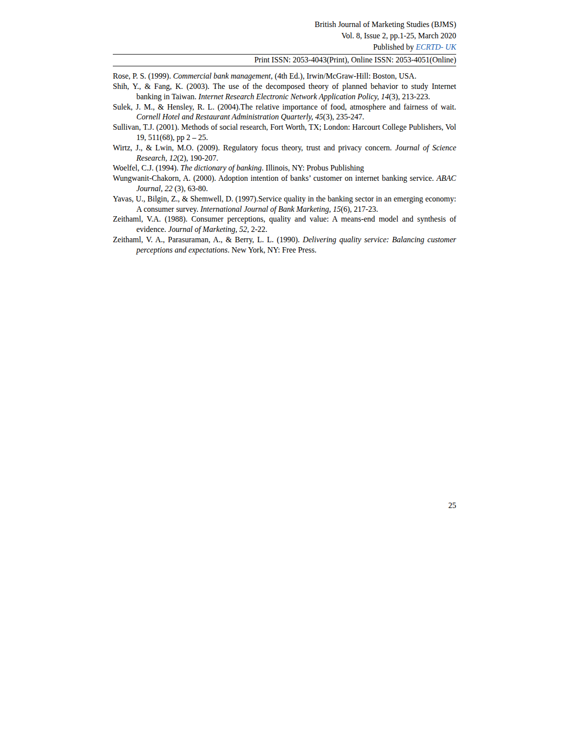British Journal of Marketing Studies (BJMS)
Vol. 8, Issue 2, pp.1-25, March 2020
Published by ECRTD- UK
Print ISSN: 2053-4043(Print), Online ISSN: 2053-4051(Online)
Rose, P. S. (1999). Commercial bank management, (4th Ed.), Irwin/McGraw-Hill: Boston, USA.
Shih, Y., & Fang, K. (2003). The use of the decomposed theory of planned behavior to study Internet banking in Taiwan. Internet Research Electronic Network Application Policy, 14(3), 213-223.
Sulek, J. M., & Hensley, R. L. (2004).The relative importance of food, atmosphere and fairness of wait. Cornell Hotel and Restaurant Administration Quarterly, 45(3), 235-247.
Sullivan, T.J. (2001). Methods of social research, Fort Worth, TX; London: Harcourt College Publishers, Vol 19, 511(68), pp 2 – 25.
Wirtz, J., & Lwin, M.O. (2009). Regulatory focus theory, trust and privacy concern. Journal of Science Research, 12(2), 190-207.
Woelfel, C.J. (1994). The dictionary of banking. Illinois, NY: Probus Publishing
Wungwanit-Chakorn, A. (2000). Adoption intention of banks’ customer on internet banking service. ABAC Journal, 22 (3), 63-80.
Yavas, U., Bilgin, Z., & Shemwell, D. (1997).Service quality in the banking sector in an emerging economy: A consumer survey. International Journal of Bank Marketing, 15(6), 217-23.
Zeithaml, V.A. (1988). Consumer perceptions, quality and value: A means-end model and synthesis of evidence. Journal of Marketing, 52, 2-22.
Zeithaml, V. A., Parasuraman, A., & Berry, L. L. (1990). Delivering quality service: Balancing customer perceptions and expectations. New York, NY: Free Press.
25